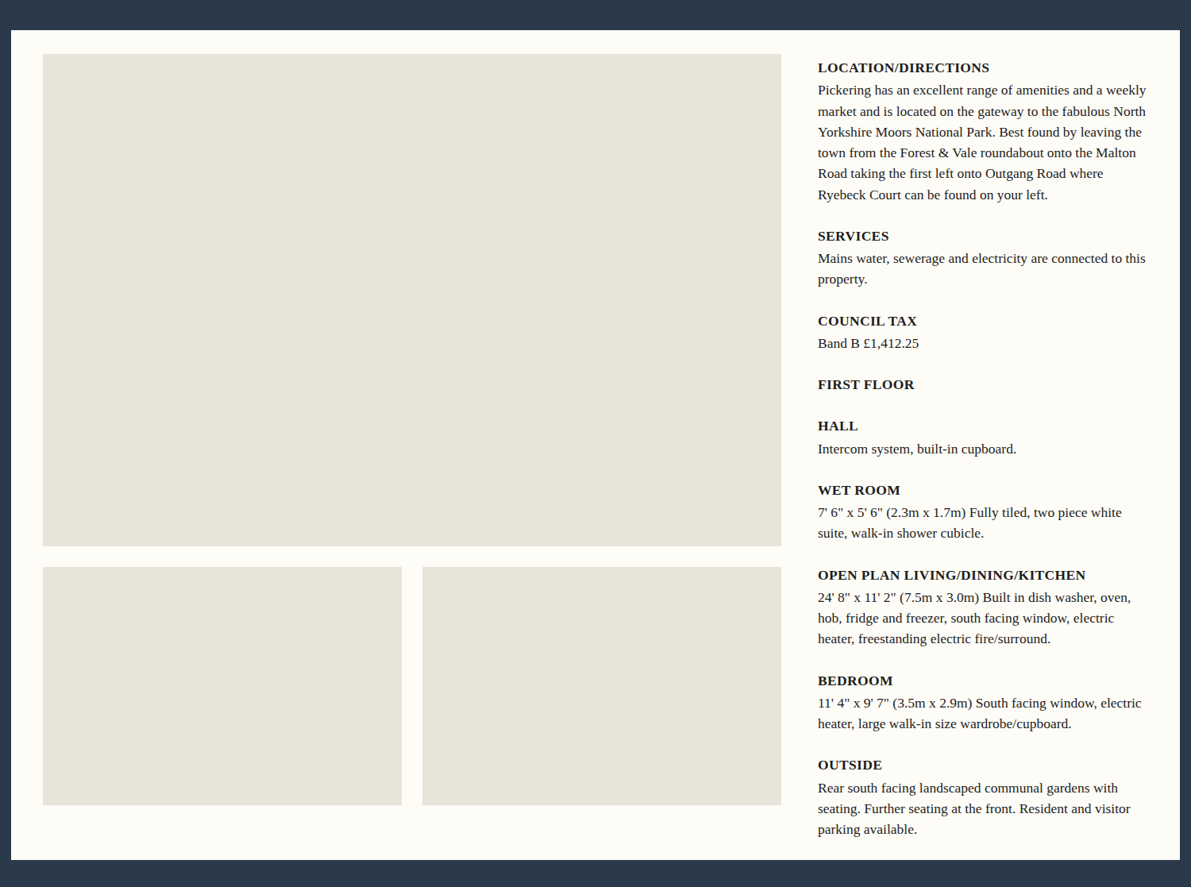Location/Directions
Pickering has an excellent range of amenities and a weekly market and is located on the gateway to the fabulous North Yorkshire Moors National Park. Best found by leaving the town from the Forest & Vale roundabout onto the Malton Road taking the first left onto Outgang Road where Ryebeck Court can be found on your left.
Services
Mains water, sewerage and electricity are connected to this property.
Council Tax
Band B £1,412.25
First Floor
Hall
Intercom system, built-in cupboard.
Wet Room
7' 6" x 5' 6" (2.3m x 1.7m) Fully tiled, two piece white suite, walk-in shower cubicle.
Open Plan Living/Dining/Kitchen
24' 8" x 11' 2" (7.5m x 3.0m) Built in dish washer, oven, hob, fridge and freezer, south facing window, electric heater, freestanding electric fire/surround.
Bedroom
11' 4" x 9' 7" (3.5m x 2.9m) South facing window, electric heater, large walk-in size wardrobe/cupboard.
Outside
Rear south facing landscaped communal gardens with seating. Further seating at the front. Resident and visitor parking available.